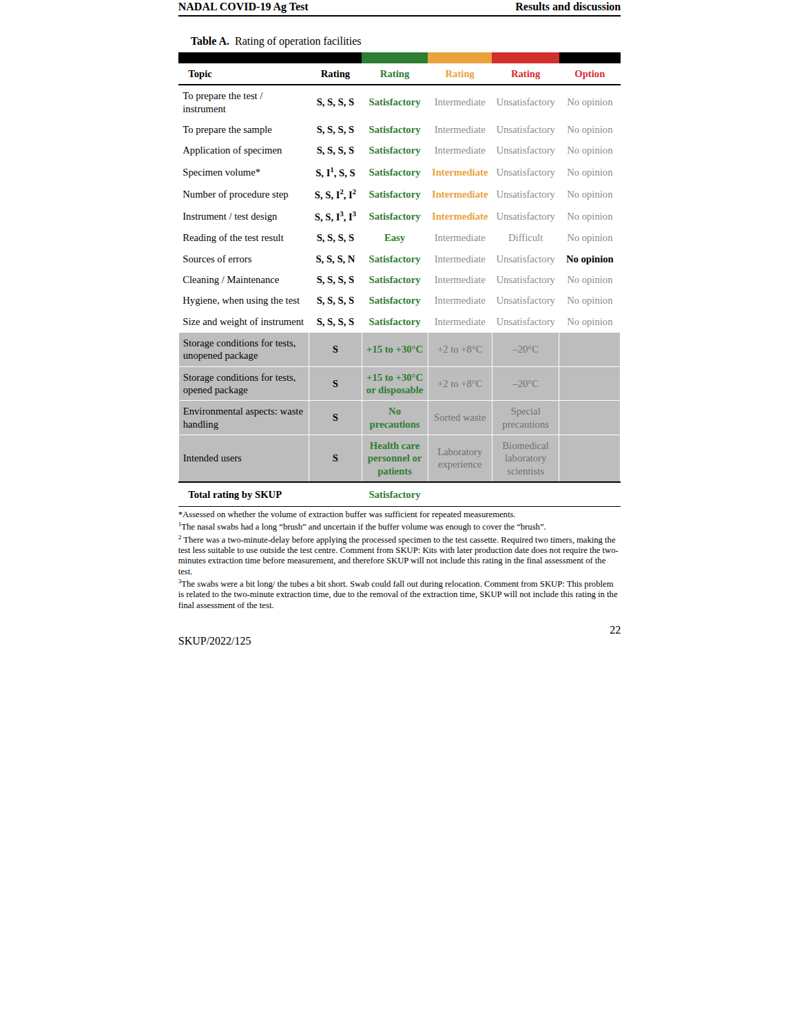NADAL COVID-19 Ag Test
Results and discussion
Table A. Rating of operation facilities
| Topic | Rating | Rating | Rating | Rating | Option |
| --- | --- | --- | --- | --- | --- |
| To prepare the test / instrument | S, S, S, S | Satisfactory | Intermediate | Unsatisfactory | No opinion |
| To prepare the sample | S, S, S, S | Satisfactory | Intermediate | Unsatisfactory | No opinion |
| Application of specimen | S, S, S, S | Satisfactory | Intermediate | Unsatisfactory | No opinion |
| Specimen volume* | S, I 1 , S, S | Satisfactory | Intermediate | Unsatisfactory | No opinion |
| Number of procedure step | S, S, I 2 , I 2 | Satisfactory | Intermediate | Unsatisfactory | No opinion |
| Instrument / test design | S, S, I 3 , I 3 | Satisfactory | Intermediate | Unsatisfactory | No opinion |
| Reading of the test result | S, S, S, S | Easy | Intermediate | Difficult | No opinion |
| Sources of errors | S, S, S, N | Satisfactory | Intermediate | Unsatisfactory | No opinion |
| Cleaning / Maintenance | S, S, S, S | Satisfactory | Intermediate | Unsatisfactory | No opinion |
| Hygiene, when using the test | S, S, S, S | Satisfactory | Intermediate | Unsatisfactory | No opinion |
| Size and weight of instrument | S, S, S, S | Satisfactory | Intermediate | Unsatisfactory | No opinion |
| Storage conditions for tests, unopened package | S | +15 to +30°C | +2 to +8°C | –20°C | |
| Storage conditions for tests, opened package | S | +15 to +30°C or disposable | +2 to +8°C | –20°C | |
| Environmental aspects: waste handling | S | No precautions | Sorted waste | Special precautions | |
| Intended users | S | Health care personnel or patients | Laboratory experience | Biomedical laboratory scientists | |
| Total rating by SKUP | | Satisfactory | | | |
*Assessed on whether the volume of extraction buffer was sufficient for repeated measurements.
1The nasal swabs had a long “brush” and uncertain if the buffer volume was enough to cover the “brush”.
2 There was a two-minute-delay before applying the processed specimen to the test cassette. Required two timers, making the test less suitable to use outside the test centre. Comment from SKUP: Kits with later production date does not require the two-minutes extraction time before measurement, and therefore SKUP will not include this rating in the final assessment of the test.
3The swabs were a bit long/ the tubes a bit short. Swab could fall out during relocation. Comment from SKUP: This problem is related to the two-minute extraction time, due to the removal of the extraction time, SKUP will not include this rating in the final assessment of the test.
22
SKUP/2022/125